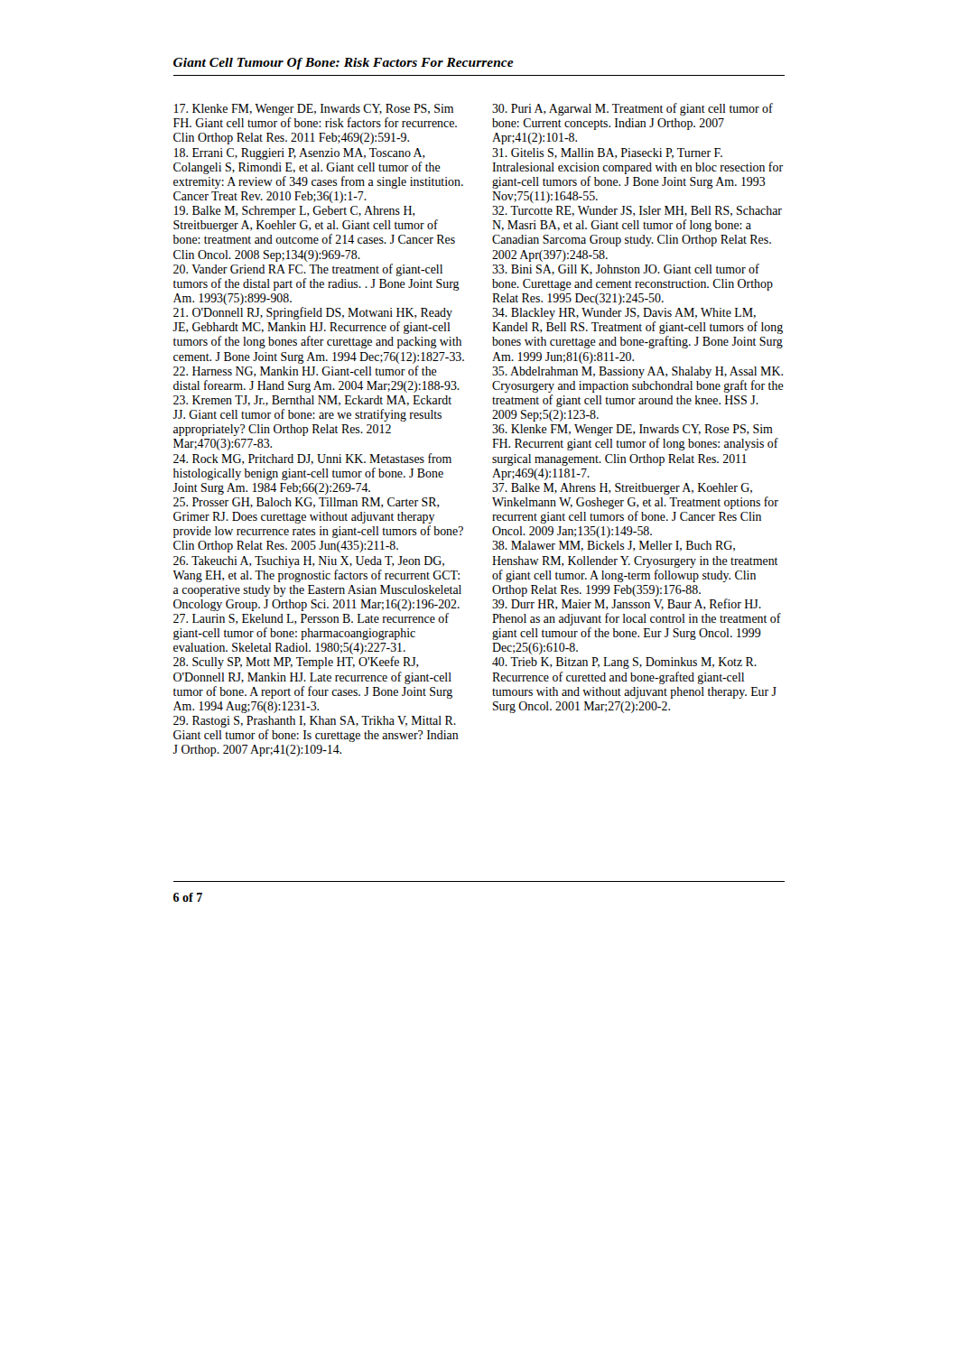Giant Cell Tumour Of Bone: Risk Factors For Recurrence
17. Klenke FM, Wenger DE, Inwards CY, Rose PS, Sim FH. Giant cell tumor of bone: risk factors for recurrence. Clin Orthop Relat Res. 2011 Feb;469(2):591-9.
18. Errani C, Ruggieri P, Asenzio MA, Toscano A, Colangeli S, Rimondi E, et al. Giant cell tumor of the extremity: A review of 349 cases from a single institution. Cancer Treat Rev. 2010 Feb;36(1):1-7.
19. Balke M, Schremper L, Gebert C, Ahrens H, Streitbuerger A, Koehler G, et al. Giant cell tumor of bone: treatment and outcome of 214 cases. J Cancer Res Clin Oncol. 2008 Sep;134(9):969-78.
20. Vander Griend RA FC. The treatment of giant-cell tumors of the distal part of the radius. . J Bone Joint Surg Am. 1993(75):899-908.
21. O'Donnell RJ, Springfield DS, Motwani HK, Ready JE, Gebhardt MC, Mankin HJ. Recurrence of giant-cell tumors of the long bones after curettage and packing with cement. J Bone Joint Surg Am. 1994 Dec;76(12):1827-33.
22. Harness NG, Mankin HJ. Giant-cell tumor of the distal forearm. J Hand Surg Am. 2004 Mar;29(2):188-93.
23. Kremen TJ, Jr., Bernthal NM, Eckardt MA, Eckardt JJ. Giant cell tumor of bone: are we stratifying results appropriately? Clin Orthop Relat Res. 2012 Mar;470(3):677-83.
24. Rock MG, Pritchard DJ, Unni KK. Metastases from histologically benign giant-cell tumor of bone. J Bone Joint Surg Am. 1984 Feb;66(2):269-74.
25. Prosser GH, Baloch KG, Tillman RM, Carter SR, Grimer RJ. Does curettage without adjuvant therapy provide low recurrence rates in giant-cell tumors of bone? Clin Orthop Relat Res. 2005 Jun(435):211-8.
26. Takeuchi A, Tsuchiya H, Niu X, Ueda T, Jeon DG, Wang EH, et al. The prognostic factors of recurrent GCT: a cooperative study by the Eastern Asian Musculoskeletal Oncology Group. J Orthop Sci. 2011 Mar;16(2):196-202.
27. Laurin S, Ekelund L, Persson B. Late recurrence of giant-cell tumor of bone: pharmacoangiographic evaluation. Skeletal Radiol. 1980;5(4):227-31.
28. Scully SP, Mott MP, Temple HT, O'Keefe RJ, O'Donnell RJ, Mankin HJ. Late recurrence of giant-cell tumor of bone. A report of four cases. J Bone Joint Surg Am. 1994 Aug;76(8):1231-3.
29. Rastogi S, Prashanth I, Khan SA, Trikha V, Mittal R. Giant cell tumor of bone: Is curettage the answer? Indian J Orthop. 2007 Apr;41(2):109-14.
30. Puri A, Agarwal M. Treatment of giant cell tumor of bone: Current concepts. Indian J Orthop. 2007 Apr;41(2):101-8.
31. Gitelis S, Mallin BA, Piasecki P, Turner F. Intralesional excision compared with en bloc resection for giant-cell tumors of bone. J Bone Joint Surg Am. 1993 Nov;75(11):1648-55.
32. Turcotte RE, Wunder JS, Isler MH, Bell RS, Schachar N, Masri BA, et al. Giant cell tumor of long bone: a Canadian Sarcoma Group study. Clin Orthop Relat Res. 2002 Apr(397):248-58.
33. Bini SA, Gill K, Johnston JO. Giant cell tumor of bone. Curettage and cement reconstruction. Clin Orthop Relat Res. 1995 Dec(321):245-50.
34. Blackley HR, Wunder JS, Davis AM, White LM, Kandel R, Bell RS. Treatment of giant-cell tumors of long bones with curettage and bone-grafting. J Bone Joint Surg Am. 1999 Jun;81(6):811-20.
35. Abdelrahman M, Bassiony AA, Shalaby H, Assal MK. Cryosurgery and impaction subchondral bone graft for the treatment of giant cell tumor around the knee. HSS J. 2009 Sep;5(2):123-8.
36. Klenke FM, Wenger DE, Inwards CY, Rose PS, Sim FH. Recurrent giant cell tumor of long bones: analysis of surgical management. Clin Orthop Relat Res. 2011 Apr;469(4):1181-7.
37. Balke M, Ahrens H, Streitbuerger A, Koehler G, Winkelmann W, Gosheger G, et al. Treatment options for recurrent giant cell tumors of bone. J Cancer Res Clin Oncol. 2009 Jan;135(1):149-58.
38. Malawer MM, Bickels J, Meller I, Buch RG, Henshaw RM, Kollender Y. Cryosurgery in the treatment of giant cell tumor. A long-term followup study. Clin Orthop Relat Res. 1999 Feb(359):176-88.
39. Durr HR, Maier M, Jansson V, Baur A, Refior HJ. Phenol as an adjuvant for local control in the treatment of giant cell tumour of the bone. Eur J Surg Oncol. 1999 Dec;25(6):610-8.
40. Trieb K, Bitzan P, Lang S, Dominkus M, Kotz R. Recurrence of curetted and bone-grafted giant-cell tumours with and without adjuvant phenol therapy. Eur J Surg Oncol. 2001 Mar;27(2):200-2.
6 of 7